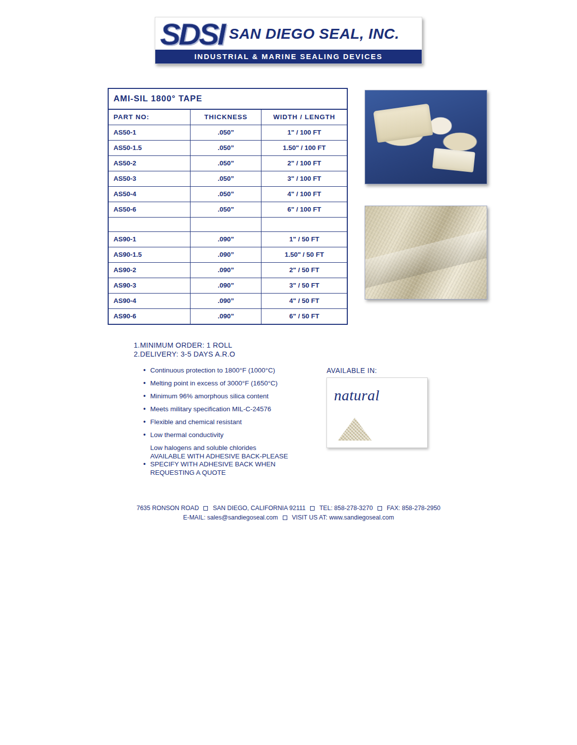SDSI SAN DIEGO SEAL, INC.
INDUSTRIAL & MARINE SEALING DEVICES
AMI-SIL 1800° TAPE
| PART NO: | THICKNESS | WIDTH / LENGTH |
| --- | --- | --- |
| AS50-1 | .050” | 1" / 100 FT |
| AS50-1.5 | .050” | 1.50" / 100 FT |
| AS50-2 | .050” | 2" / 100 FT |
| AS50-3 | .050” | 3" / 100 FT |
| AS50-4 | .050” | 4" / 100 FT |
| AS50-6 | .050” | 6" / 100 FT |
| AS90-1 | .090” | 1" / 50 FT |
| AS90-1.5 | .090” | 1.50" / 50 FT |
| AS90-2 | .090” | 2" / 50 FT |
| AS90-3 | .090” | 3" / 50 FT |
| AS90-4 | .090” | 4" / 50 FT |
| AS90-6 | .090” | 6" / 50 FT |
1.MINIMUM ORDER: 1 ROLL
2.DELIVERY: 3-5 DAYS A.R.O
Continuous protection to 1800°F (1000°C)
Melting point in excess of 3000°F (1650°C)
Minimum 96% amorphous silica content
Meets military specification MIL-C-24576
Flexible and chemical resistant
Low thermal conductivity
Low halogens and soluble chlorides
AVAILABLE WITH ADHESIVE BACK-PLEASE
SPECIFY WITH ADHESIVE BACK WHEN
REQUESTING A QUOTE
AVAILABLE IN:
natural
7635 RONSON ROAD SAN DIEGO, CALIFORNIA 92111 TEL: 858-278-3270 FAX: 858-278-2950
E-MAIL: sales@sandiegoseal.com VISIT US AT: www.sandiegoseal.com